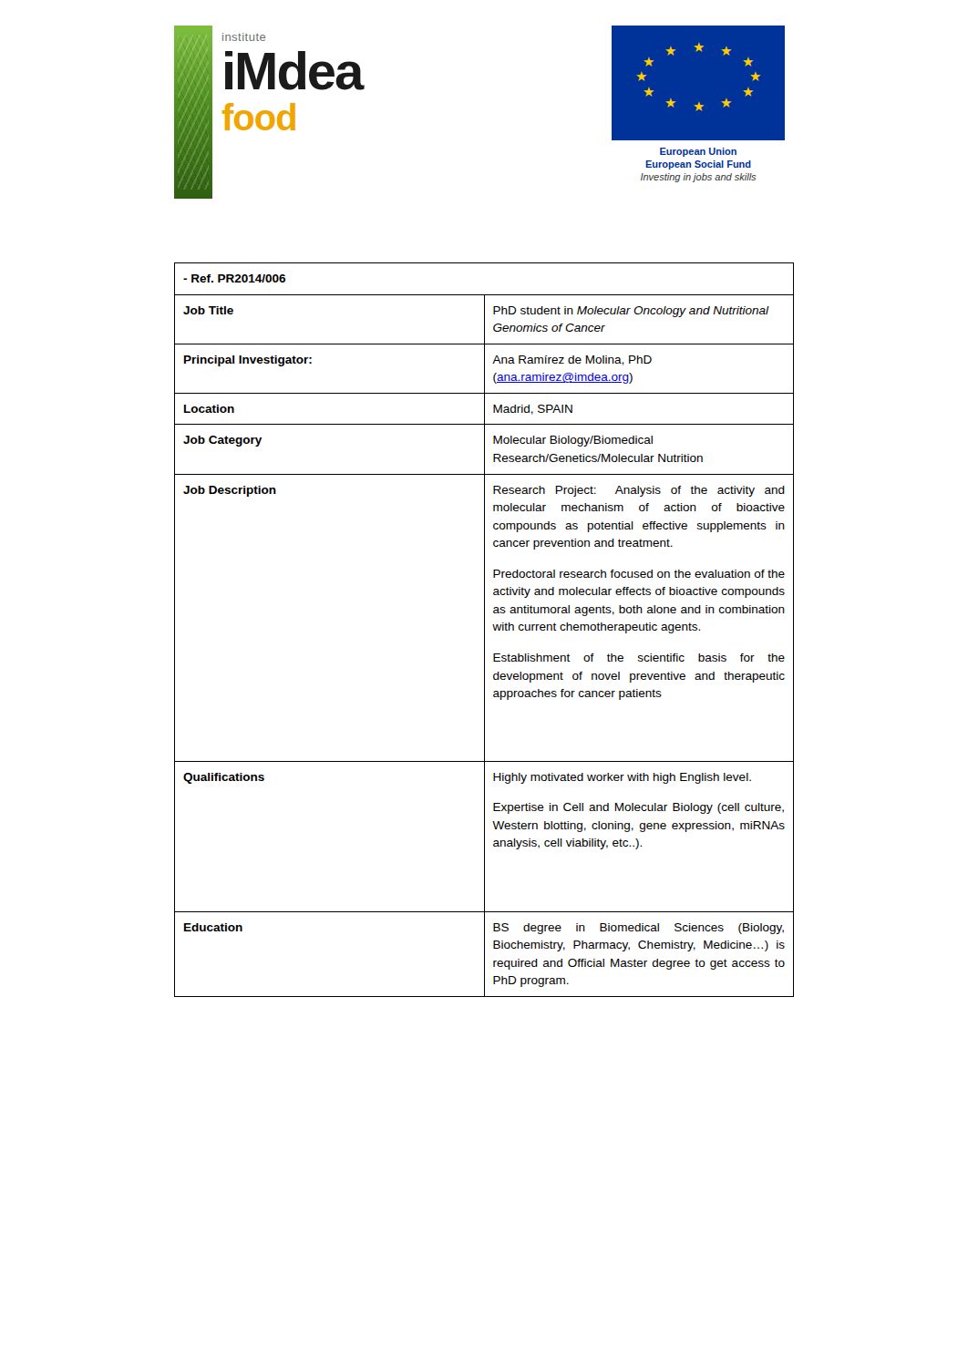institute
iM dea
food
★ ★ ★ ★ ★ ★ ★ ★ ★ ★ ★ ★
European Union
European Social Fund
Investing in jobs and skills
| - Ref. PR2014/006 |
| Job Title | PhD student in Molecular Oncology and Nutritional Genomics of Cancer |
| Principal Investigator: | Ana Ramírez de Molina, PhD ( ana.ramirez@imdea.org ) |
| Location | Madrid, SPAIN |
| Job Category | Molecular Biology/Biomedical Research/Genetics/Molecular Nutrition |
| Job Description | Research Project: Analysis of the activity and molecular mechanism of action of bioactive compounds as potential effective supplements in cancer prevention and treatment. Predoctoral research focused on the evaluation of the activity and molecular effects of bioactive compounds as antitumoral agents, both alone and in combination with current chemotherapeutic agents. Establishment of the scientific basis for the development of novel preventive and therapeutic approaches for cancer patients |
| Qualifications | Highly motivated worker with high English level. Expertise in Cell and Molecular Biology (cell culture, Western blotting, cloning, gene expression, miRNAs analysis, cell viability, etc..). |
| Education | BS degree in Biomedical Sciences (Biology, Biochemistry, Pharmacy, Chemistry, Medicine…) is required and Official Master degree to get access to PhD program. |